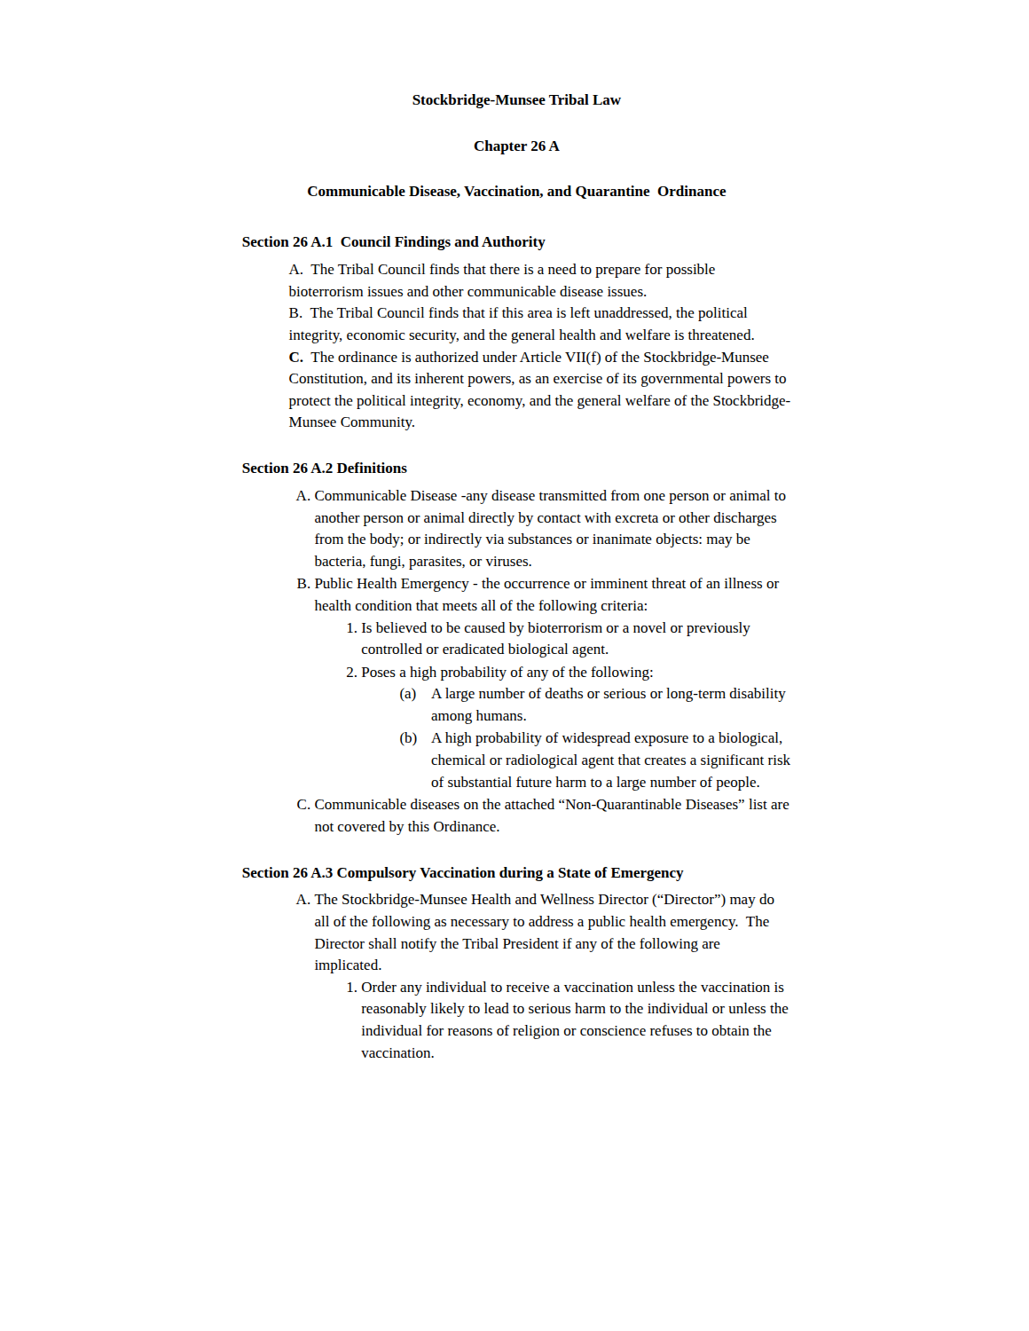Stockbridge-Munsee Tribal Law
Chapter 26 A
Communicable Disease, Vaccination, and Quarantine Ordinance
Section 26 A.1 Council Findings and Authority
A. The Tribal Council finds that there is a need to prepare for possible bioterrorism issues and other communicable disease issues.
B. The Tribal Council finds that if this area is left unaddressed, the political integrity, economic security, and the general health and welfare is threatened.
C. The ordinance is authorized under Article VII(f) of the Stockbridge-Munsee Constitution, and its inherent powers, as an exercise of its governmental powers to protect the political integrity, economy, and the general welfare of the Stockbridge-Munsee Community.
Section 26 A.2 Definitions
Communicable Disease -any disease transmitted from one person or animal to another person or animal directly by contact with excreta or other discharges from the body; or indirectly via substances or inanimate objects: may be bacteria, fungi, parasites, or viruses.
Public Health Emergency - the occurrence or imminent threat of an illness or health condition that meets all of the following criteria:
Is believed to be caused by bioterrorism or a novel or previously controlled or eradicated biological agent.
Poses a high probability of any of the following:
(a) A large number of deaths or serious or long-term disability among humans.
(b) A high probability of widespread exposure to a biological, chemical or radiological agent that creates a significant risk of substantial future harm to a large number of people.
Communicable diseases on the attached “Non-Quarantinable Diseases” list are not covered by this Ordinance.
Section 26 A.3 Compulsory Vaccination during a State of Emergency
The Stockbridge-Munsee Health and Wellness Director (“Director”) may do all of the following as necessary to address a public health emergency. The Director shall notify the Tribal President if any of the following are implicated.
Order any individual to receive a vaccination unless the vaccination is reasonably likely to lead to serious harm to the individual or unless the individual for reasons of religion or conscience refuses to obtain the vaccination.